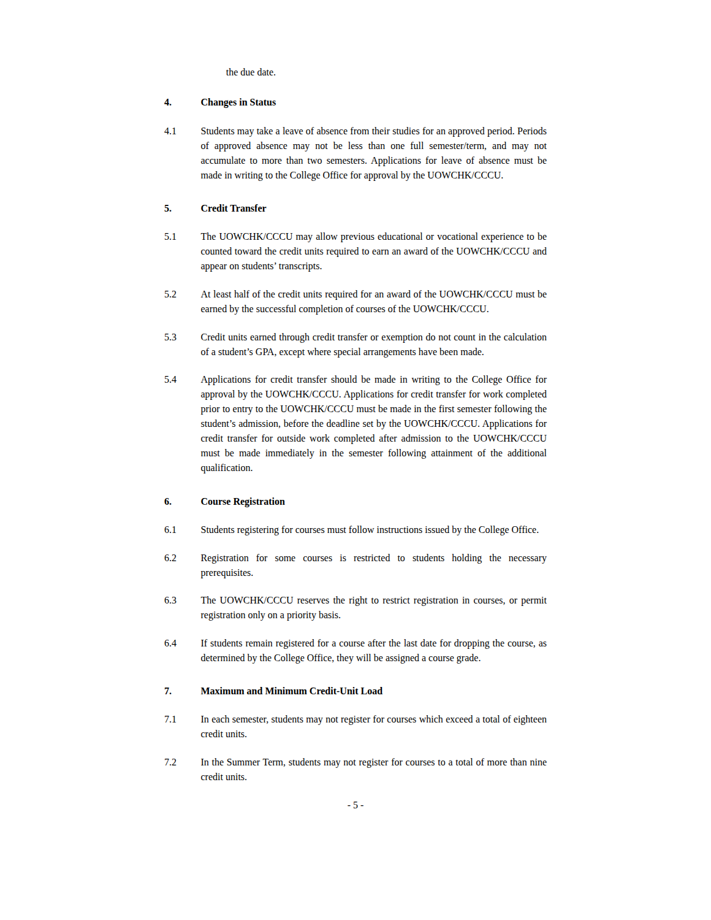the due date.
4. Changes in Status
4.1 Students may take a leave of absence from their studies for an approved period. Periods of approved absence may not be less than one full semester/term, and may not accumulate to more than two semesters. Applications for leave of absence must be made in writing to the College Office for approval by the UOWCHK/CCCU.
5. Credit Transfer
5.1 The UOWCHK/CCCU may allow previous educational or vocational experience to be counted toward the credit units required to earn an award of the UOWCHK/CCCU and appear on students’ transcripts.
5.2 At least half of the credit units required for an award of the UOWCHK/CCCU must be earned by the successful completion of courses of the UOWCHK/CCCU.
5.3 Credit units earned through credit transfer or exemption do not count in the calculation of a student’s GPA, except where special arrangements have been made.
5.4 Applications for credit transfer should be made in writing to the College Office for approval by the UOWCHK/CCCU. Applications for credit transfer for work completed prior to entry to the UOWCHK/CCCU must be made in the first semester following the student’s admission, before the deadline set by the UOWCHK/CCCU. Applications for credit transfer for outside work completed after admission to the UOWCHK/CCCU must be made immediately in the semester following attainment of the additional qualification.
6. Course Registration
6.1 Students registering for courses must follow instructions issued by the College Office.
6.2 Registration for some courses is restricted to students holding the necessary prerequisites.
6.3 The UOWCHK/CCCU reserves the right to restrict registration in courses, or permit registration only on a priority basis.
6.4 If students remain registered for a course after the last date for dropping the course, as determined by the College Office, they will be assigned a course grade.
7. Maximum and Minimum Credit-Unit Load
7.1 In each semester, students may not register for courses which exceed a total of eighteen credit units.
7.2 In the Summer Term, students may not register for courses to a total of more than nine credit units.
- 5 -